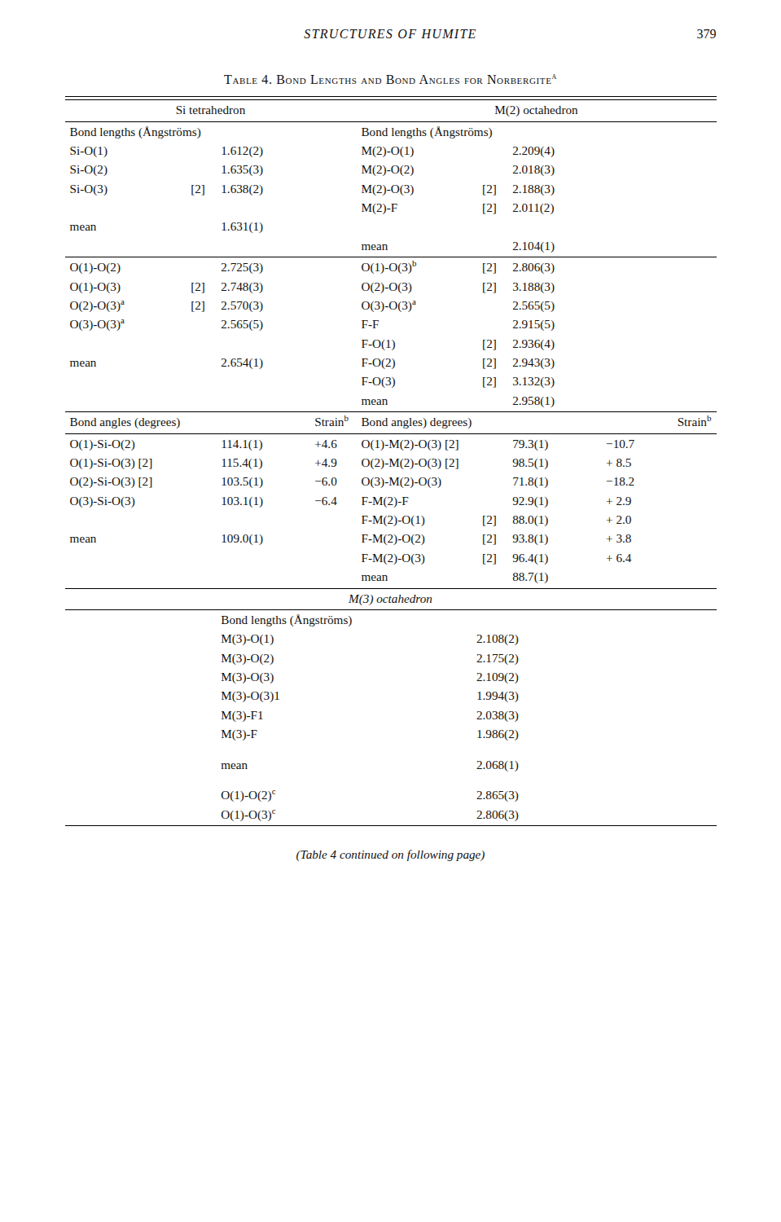STRUCTURES OF HUMITE 379
Table 4. Bond Lengths and Bond Angles for Norbergitea
| Si tetrahedron | M(2) octahedron |
| --- | --- |
| Bond lengths (Ångströms) | Bond lengths (Ångströms) |
| Si-O(1) | | 1.612(2) | | M(2)-O(1) | | 2.209(4) | |
| Si-O(2) | | 1.635(3) | | M(2)-O(2) | | 2.018(3) | |
| Si-O(3) | [2] | 1.638(2) | | M(2)-O(3) | [2] | 2.188(3) | |
| | M(2)-F | [2] | 2.011(2) | |
| mean | | 1.631(1) | |
| | mean | | 2.104(1) | |
| O(1)-O(2) | | 2.725(3) | | O(1)-O(3) b | [2] | 2.806(3) | |
| O(1)-O(3) | [2] | 2.748(3) | | O(2)-O(3) | [2] | 3.188(3) | |
| O(2)-O(3) a | [2] | 2.570(3) | | O(3)-O(3) a | | 2.565(5) | |
| O(3)-O(3) a | | 2.565(5) | | F-F | | 2.915(5) | |
| | F-O(1) | [2] | 2.936(4) | |
| mean | | 2.654(1) | | F-O(2) | [2] | 2.943(3) | |
| | F-O(3) | [2] | 3.132(3) | |
| | mean | | 2.958(1) | |
| Bond angles (degrees) | Strain b | Bond angles) degrees) | Strain b |
| O(1)-Si-O(2) | | 114.1(1) | +4.6 | O(1)-M(2)-O(3) [2] | | 79.3(1) | −10.7 |
| O(1)-Si-O(3) [2] | | 115.4(1) | +4.9 | O(2)-M(2)-O(3) [2] | | 98.5(1) | + 8.5 |
| O(2)-Si-O(3) [2] | | 103.5(1) | −6.0 | O(3)-M(2)-O(3) | | 71.8(1) | −18.2 |
| O(3)-Si-O(3) | | 103.1(1) | −6.4 | F-M(2)-F | | 92.9(1) | + 2.9 |
| | F-M(2)-O(1) | [2] | 88.0(1) | + 2.0 |
| mean | | 109.0(1) | | F-M(2)-O(2) | [2] | 93.8(1) | + 3.8 |
| | F-M(2)-O(3) | [2] | 96.4(1) | + 6.4 |
| | mean | | 88.7(1) | |
| M(3) octahedron |
| | Bond lengths (Ångströms) |
| | M(3)-O(1) | 2.108(2) |
| | M(3)-O(2) | 2.175(2) |
| | M(3)-O(3) | 2.109(2) |
| | M(3)-O(3)1 | 1.994(3) |
| | M(3)-F1 | 2.038(3) |
| | M(3)-F | 1.986(2) |
| | mean | 2.068(1) |
| | O(1)-O(2) c | 2.865(3) |
| | O(1)-O(3) c | 2.806(3) |
(Table 4 continued on following page)